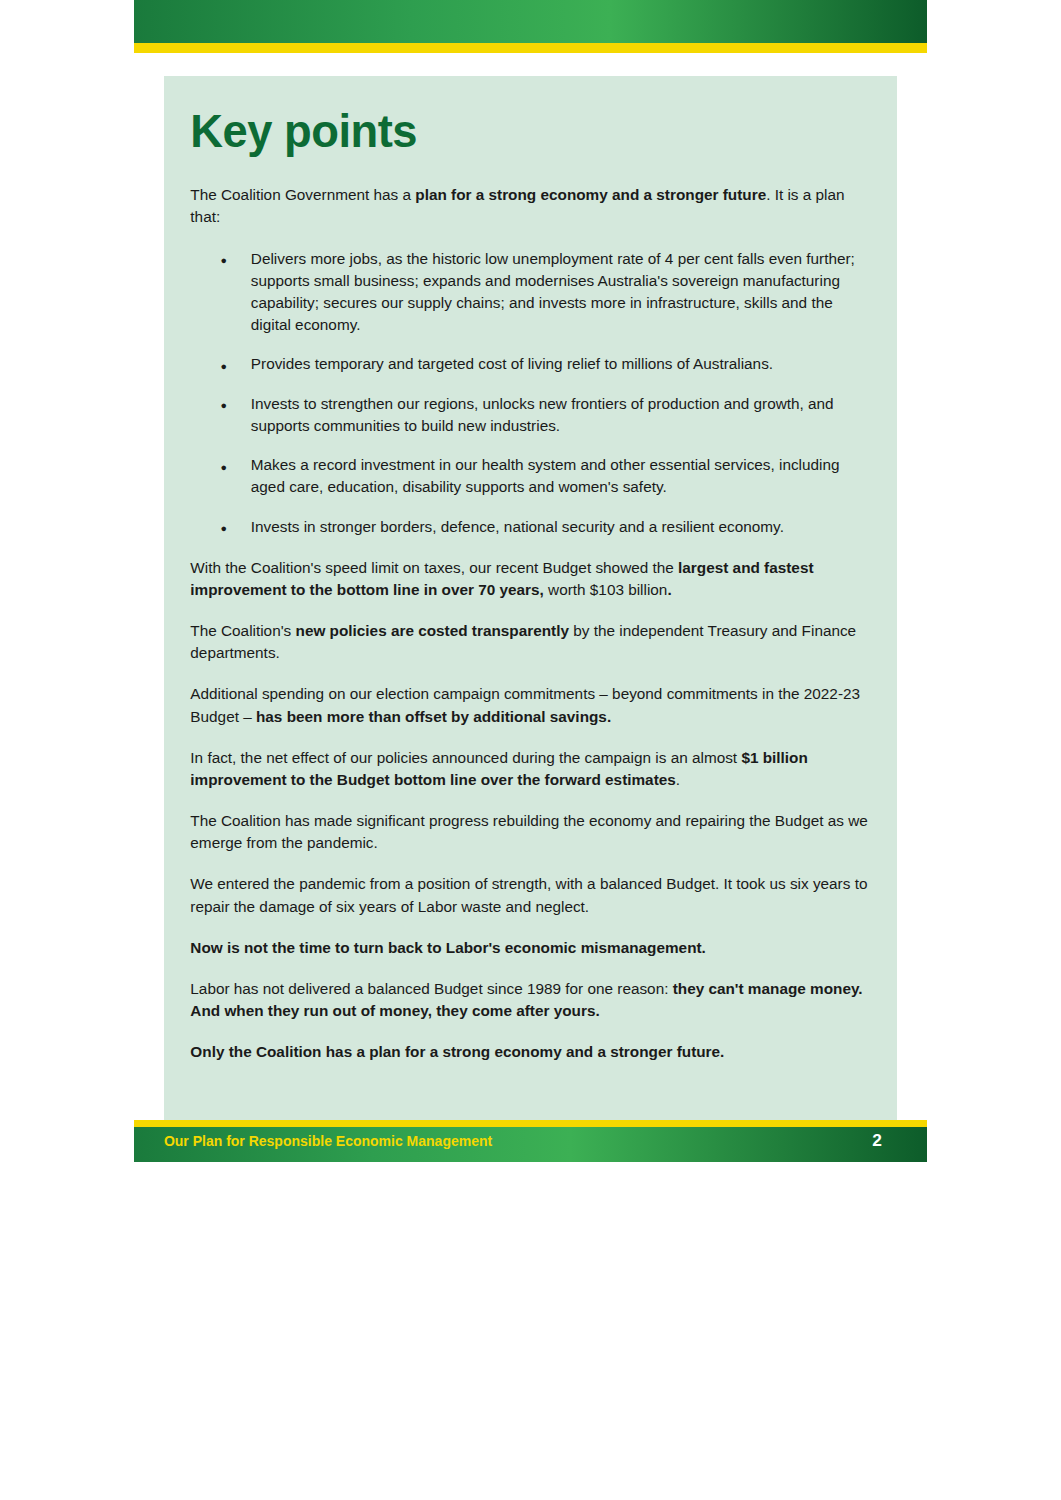Key points
The Coalition Government has a plan for a strong economy and a stronger future. It is a plan that:
Delivers more jobs, as the historic low unemployment rate of 4 per cent falls even further; supports small business; expands and modernises Australia's sovereign manufacturing capability; secures our supply chains; and invests more in infrastructure, skills and the digital economy.
Provides temporary and targeted cost of living relief to millions of Australians.
Invests to strengthen our regions, unlocks new frontiers of production and growth, and supports communities to build new industries.
Makes a record investment in our health system and other essential services, including aged care, education, disability supports and women's safety.
Invests in stronger borders, defence, national security and a resilient economy.
With the Coalition's speed limit on taxes, our recent Budget showed the largest and fastest improvement to the bottom line in over 70 years, worth $103 billion.
The Coalition's new policies are costed transparently by the independent Treasury and Finance departments.
Additional spending on our election campaign commitments – beyond commitments in the 2022-23 Budget – has been more than offset by additional savings.
In fact, the net effect of our policies announced during the campaign is an almost $1 billion improvement to the Budget bottom line over the forward estimates.
The Coalition has made significant progress rebuilding the economy and repairing the Budget as we emerge from the pandemic.
We entered the pandemic from a position of strength, with a balanced Budget. It took us six years to repair the damage of six years of Labor waste and neglect.
Now is not the time to turn back to Labor's economic mismanagement.
Labor has not delivered a balanced Budget since 1989 for one reason: they can't manage money. And when they run out of money, they come after yours.
Only the Coalition has a plan for a strong economy and a stronger future.
Our Plan for Responsible Economic Management 2